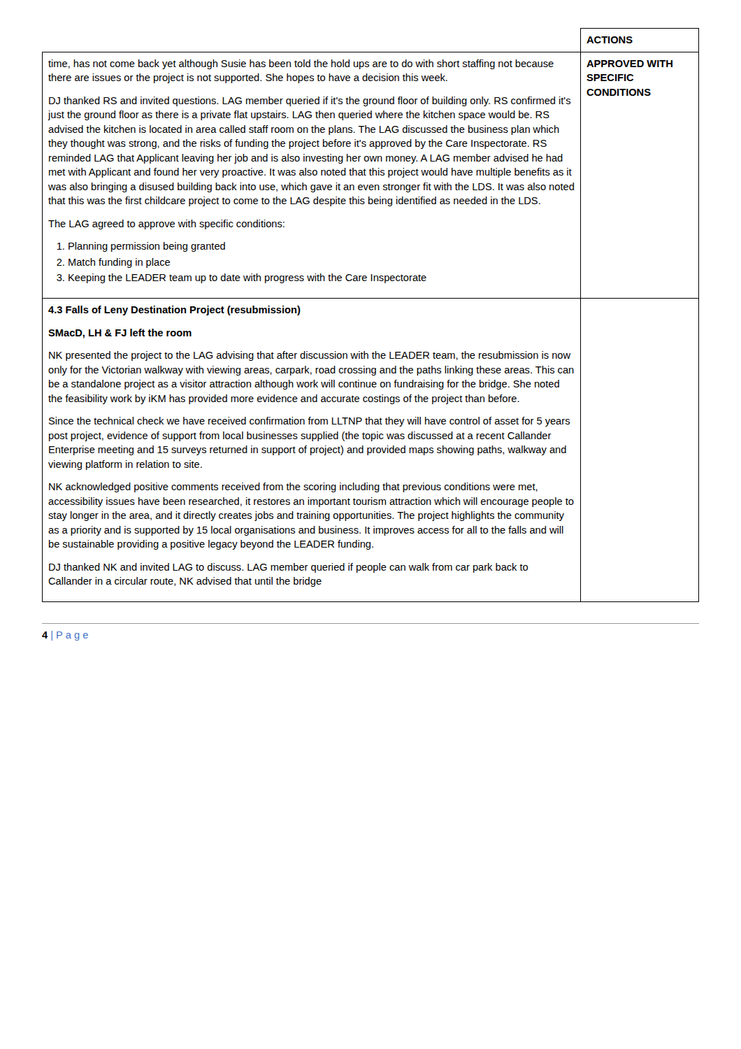| | ACTIONS |
| time, has not come back yet although Susie has been told the hold ups are to do with short staffing not because there are issues or the project is not supported. She hopes to have a decision this week. DJ thanked RS and invited questions. LAG member queried if it's the ground floor of building only. RS confirmed it's just the ground floor as there is a private flat upstairs. LAG then queried where the kitchen space would be. RS advised the kitchen is located in area called staff room on the plans. The LAG discussed the business plan which they thought was strong, and the risks of funding the project before it's approved by the Care Inspectorate. RS reminded LAG that Applicant leaving her job and is also investing her own money. A LAG member advised he had met with Applicant and found her very proactive. It was also noted that this project would have multiple benefits as it was also bringing a disused building back into use, which gave it an even stronger fit with the LDS. It was also noted that this was the first childcare project to come to the LAG despite this being identified as needed in the LDS. The LAG agreed to approve with specific conditions: Planning permission being granted Match funding in place Keeping the LEADER team up to date with progress with the Care Inspectorate | APPROVED WITH SPECIFIC CONDITIONS |
| 4.3 Falls of Leny Destination Project (resubmission) SMacD, LH & FJ left the room NK presented the project to the LAG advising that after discussion with the LEADER team, the resubmission is now only for the Victorian walkway with viewing areas, carpark, road crossing and the paths linking these areas. This can be a standalone project as a visitor attraction although work will continue on fundraising for the bridge. She noted the feasibility work by iKM has provided more evidence and accurate costings of the project than before. Since the technical check we have received confirmation from LLTNP that they will have control of asset for 5 years post project, evidence of support from local businesses supplied (the topic was discussed at a recent Callander Enterprise meeting and 15 surveys returned in support of project) and provided maps showing paths, walkway and viewing platform in relation to site. NK acknowledged positive comments received from the scoring including that previous conditions were met, accessibility issues have been researched, it restores an important tourism attraction which will encourage people to stay longer in the area, and it directly creates jobs and training opportunities. The project highlights the community as a priority and is supported by 15 local organisations and business. It improves access for all to the falls and will be sustainable providing a positive legacy beyond the LEADER funding. DJ thanked NK and invited LAG to discuss. LAG member queried if people can walk from car park back to Callander in a circular route, NK advised that until the bridge | |
4 | P a g e